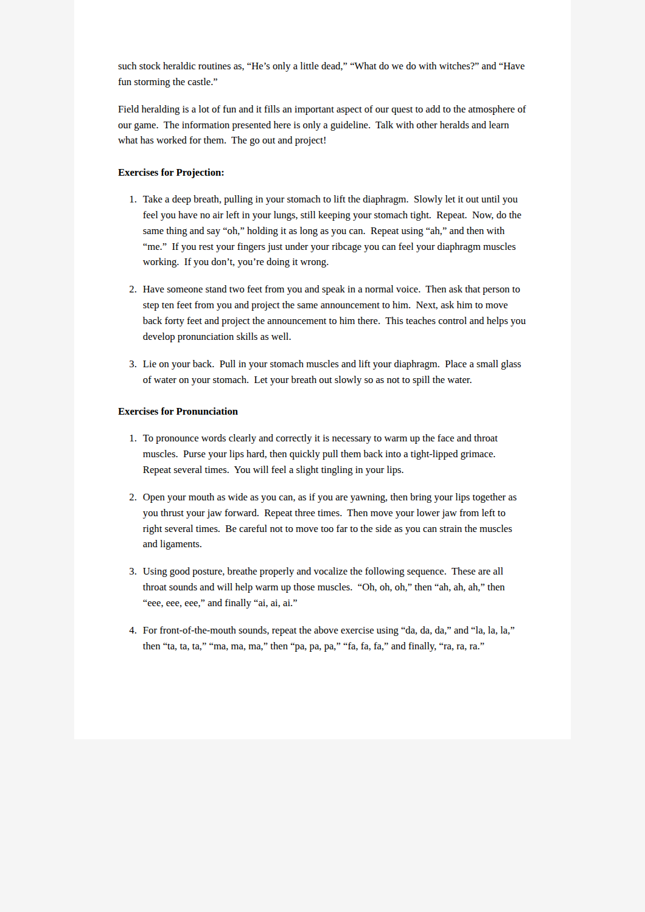such stock heraldic routines as, “He’s only a little dead,” “What do we do with witches?” and “Have fun storming the castle.”
Field heralding is a lot of fun and it fills an important aspect of our quest to add to the atmosphere of our game. The information presented here is only a guideline. Talk with other heralds and learn what has worked for them. The go out and project!
Exercises for Projection:
Take a deep breath, pulling in your stomach to lift the diaphragm. Slowly let it out until you feel you have no air left in your lungs, still keeping your stomach tight. Repeat. Now, do the same thing and say “oh,” holding it as long as you can. Repeat using “ah,” and then with “me.” If you rest your fingers just under your ribcage you can feel your diaphragm muscles working. If you don’t, you’re doing it wrong.
Have someone stand two feet from you and speak in a normal voice. Then ask that person to step ten feet from you and project the same announcement to him. Next, ask him to move back forty feet and project the announcement to him there. This teaches control and helps you develop pronunciation skills as well.
Lie on your back. Pull in your stomach muscles and lift your diaphragm. Place a small glass of water on your stomach. Let your breath out slowly so as not to spill the water.
Exercises for Pronunciation
To pronounce words clearly and correctly it is necessary to warm up the face and throat muscles. Purse your lips hard, then quickly pull them back into a tight-lipped grimace. Repeat several times. You will feel a slight tingling in your lips.
Open your mouth as wide as you can, as if you are yawning, then bring your lips together as you thrust your jaw forward. Repeat three times. Then move your lower jaw from left to right several times. Be careful not to move too far to the side as you can strain the muscles and ligaments.
Using good posture, breathe properly and vocalize the following sequence. These are all throat sounds and will help warm up those muscles. “Oh, oh, oh,” then “ah, ah, ah,” then “eee, eee, eee,” and finally “ai, ai, ai.”
For front-of-the-mouth sounds, repeat the above exercise using “da, da, da,” and “la, la, la,” then “ta, ta, ta,” “ma, ma, ma,” then “pa, pa, pa,” “fa, fa, fa,” and finally, “ra, ra, ra.”